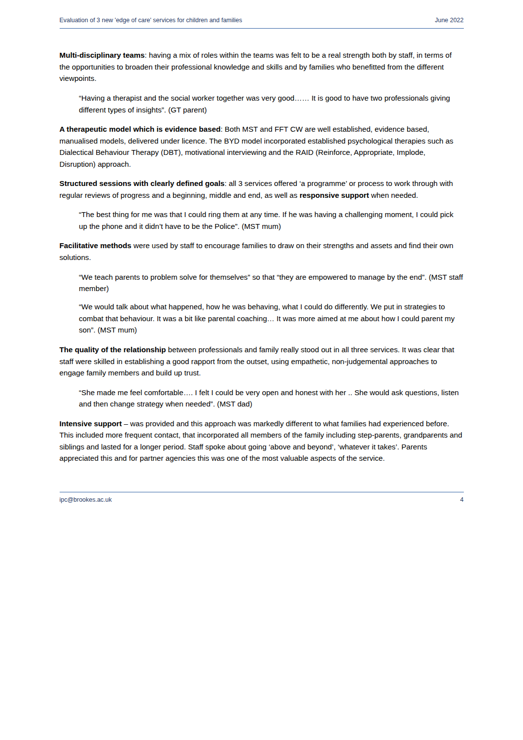Evaluation of 3 new 'edge of care' services for children and families June 2022
Multi-disciplinary teams: having a mix of roles within the teams was felt to be a real strength both by staff, in terms of the opportunities to broaden their professional knowledge and skills and by families who benefitted from the different viewpoints.
“Having a therapist and the social worker together was very good…… It is good to have two professionals giving different types of insights”. (GT parent)
A therapeutic model which is evidence based: Both MST and FFT CW are well established, evidence based, manualised models, delivered under licence. The BYD model incorporated established psychological therapies such as Dialectical Behaviour Therapy (DBT), motivational interviewing and the RAID (Reinforce, Appropriate, Implode, Disruption) approach.
Structured sessions with clearly defined goals: all 3 services offered ‘a programme’ or process to work through with regular reviews of progress and a beginning, middle and end, as well as responsive support when needed.
“The best thing for me was that I could ring them at any time. If he was having a challenging moment, I could pick up the phone and it didn’t have to be the Police”. (MST mum)
Facilitative methods were used by staff to encourage families to draw on their strengths and assets and find their own solutions.
“We teach parents to problem solve for themselves” so that “they are empowered to manage by the end”. (MST staff member)
“We would talk about what happened, how he was behaving, what I could do differently. We put in strategies to combat that behaviour. It was a bit like parental coaching… It was more aimed at me about how I could parent my son”. (MST mum)
The quality of the relationship between professionals and family really stood out in all three services. It was clear that staff were skilled in establishing a good rapport from the outset, using empathetic, non-judgemental approaches to engage family members and build up trust.
“She made me feel comfortable…. I felt I could be very open and honest with her .. She would ask questions, listen and then change strategy when needed”. (MST dad)
Intensive support – was provided and this approach was markedly different to what families had experienced before. This included more frequent contact, that incorporated all members of the family including step-parents, grandparents and siblings and lasted for a longer period. Staff spoke about going ‘above and beyond’, ‘whatever it takes’. Parents appreciated this and for partner agencies this was one of the most valuable aspects of the service.
ipc@brookes.ac.uk 4